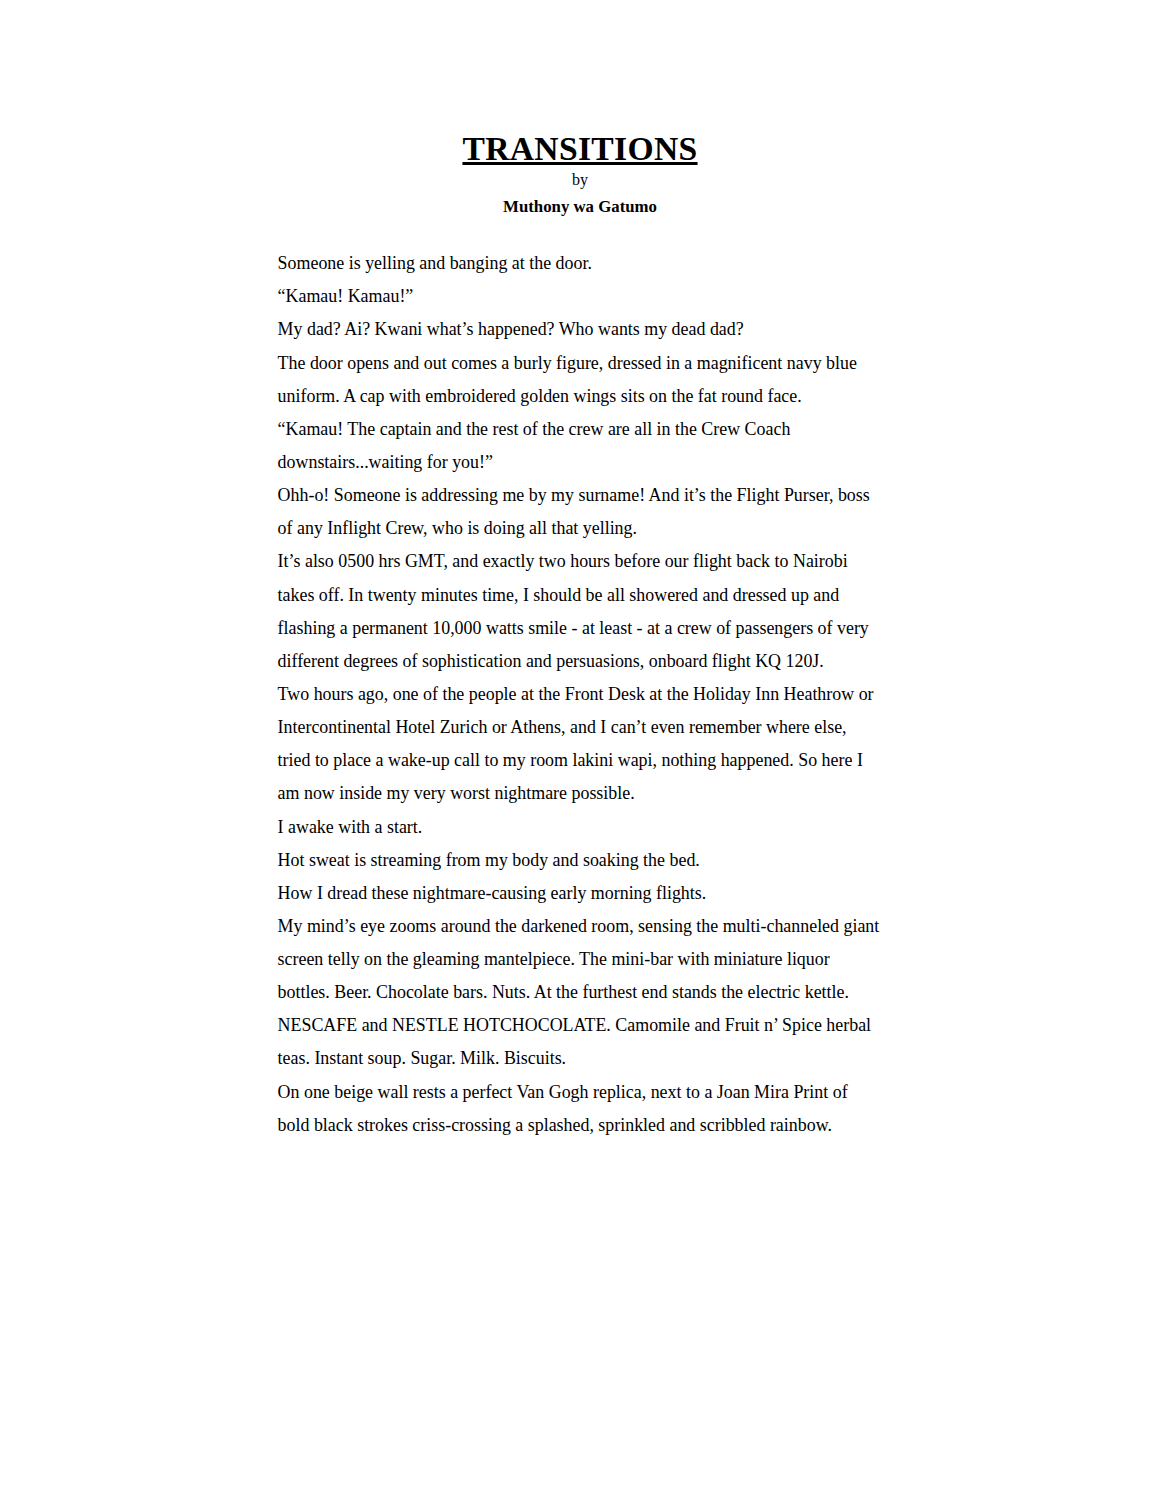TRANSITIONS
by
Muthony wa Gatumo
Someone is yelling and banging at the door.
“Kamau! Kamau!”
My dad? Ai? Kwani what’s happened? Who wants my dead dad?
The door opens and out comes a burly figure, dressed in a magnificent navy blue uniform. A cap with embroidered golden wings sits on the fat round face.
“Kamau! The captain and the rest of the crew are all in the Crew Coach downstairs...waiting for you!”
Ohh-o! Someone is addressing me by my surname! And it’s the Flight Purser, boss of any Inflight Crew, who is doing all that yelling.
It’s also 0500 hrs GMT, and exactly two hours before our flight back to Nairobi takes off. In twenty minutes time, I should be all showered and dressed up and flashing a permanent 10,000 watts smile - at least - at a crew of passengers of very different degrees of sophistication and persuasions, onboard flight KQ 120J.
Two hours ago, one of the people at the Front Desk at the Holiday Inn Heathrow or Intercontinental Hotel Zurich or Athens, and I can’t even remember where else, tried to place a wake-up call to my room lakini wapi, nothing happened. So here I am now inside my very worst nightmare possible.
I awake with a start.
Hot sweat is streaming from my body and soaking the bed.
How I dread these nightmare-causing early morning flights.
My mind’s eye zooms around the darkened room, sensing the multi-channeled giant screen telly on the gleaming mantelpiece. The mini-bar with miniature liquor bottles. Beer. Chocolate bars. Nuts. At the furthest end stands the electric kettle. NESCAFE and NESTLE HOTCHOCOLATE. Camomile and Fruit n’ Spice herbal teas. Instant soup. Sugar. Milk. Biscuits.
On one beige wall rests a perfect Van Gogh replica, next to a Joan Mira Print of bold black strokes criss-crossing a splashed, sprinkled and scribbled rainbow.